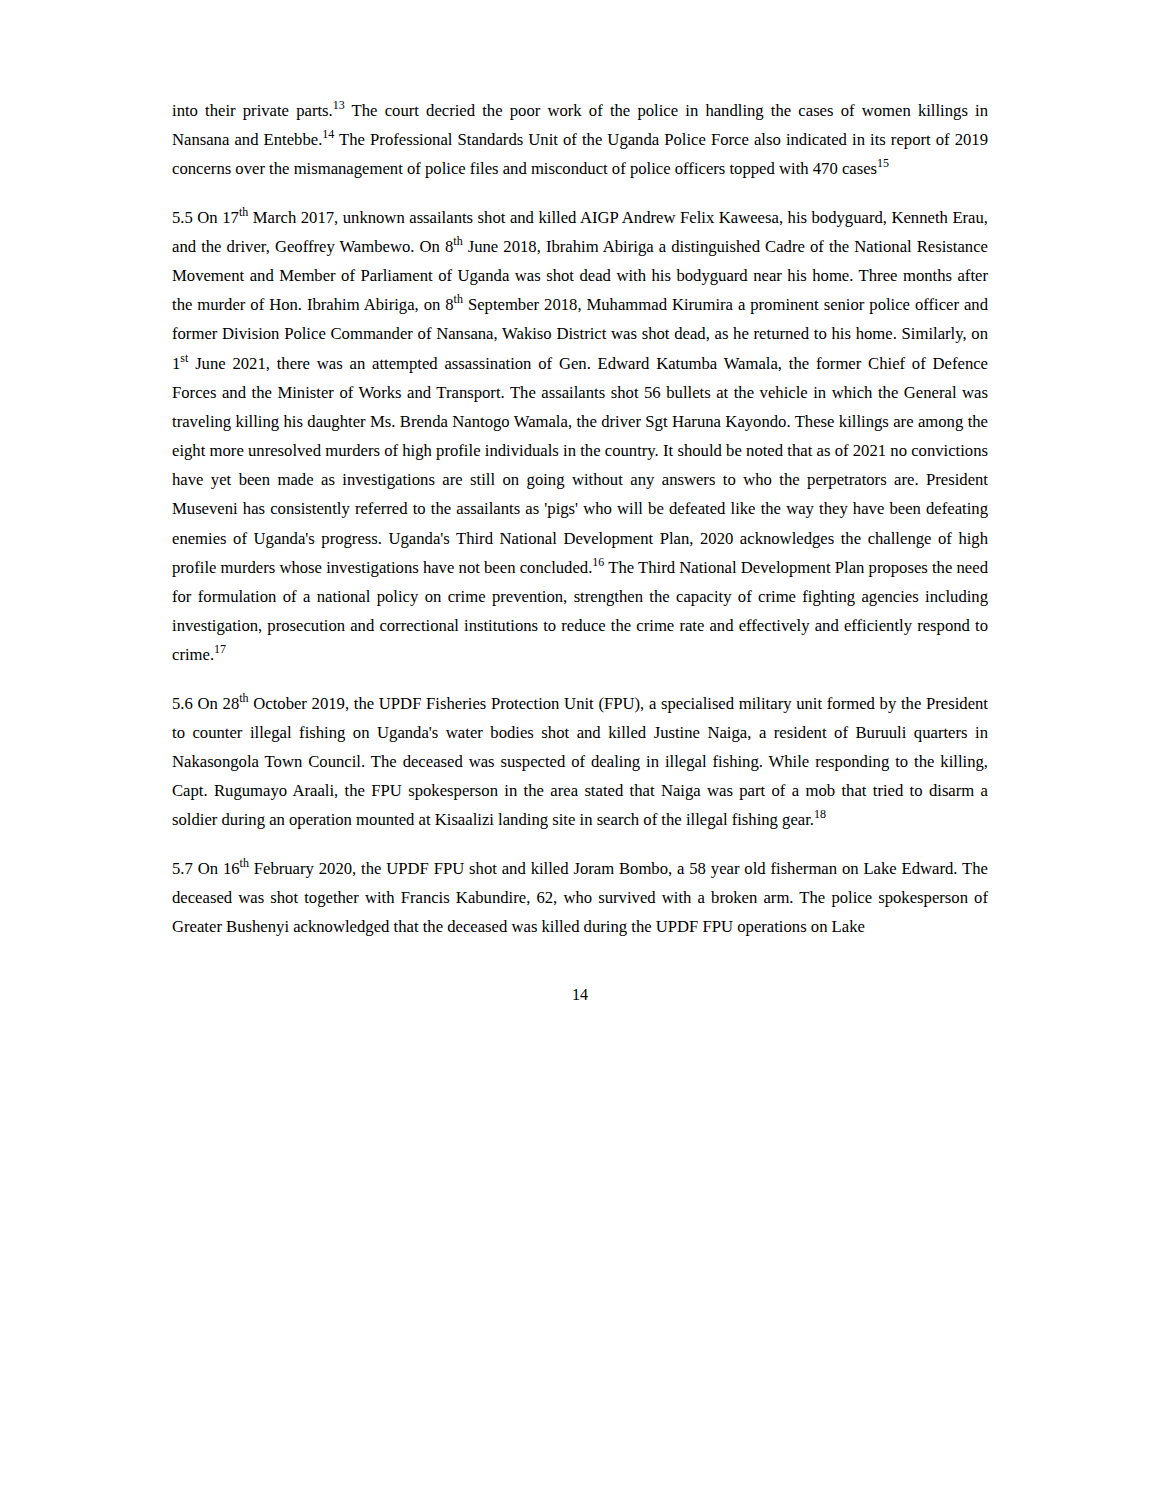into their private parts.13 The court decried the poor work of the police in handling the cases of women killings in Nansana and Entebbe.14 The Professional Standards Unit of the Uganda Police Force also indicated in its report of 2019 concerns over the mismanagement of police files and misconduct of police officers topped with 470 cases15
5.5 On 17th March 2017, unknown assailants shot and killed AIGP Andrew Felix Kaweesa, his bodyguard, Kenneth Erau, and the driver, Geoffrey Wambewo. On 8th June 2018, Ibrahim Abiriga a distinguished Cadre of the National Resistance Movement and Member of Parliament of Uganda was shot dead with his bodyguard near his home. Three months after the murder of Hon. Ibrahim Abiriga, on 8th September 2018, Muhammad Kirumira a prominent senior police officer and former Division Police Commander of Nansana, Wakiso District was shot dead, as he returned to his home. Similarly, on 1st June 2021, there was an attempted assassination of Gen. Edward Katumba Wamala, the former Chief of Defence Forces and the Minister of Works and Transport. The assailants shot 56 bullets at the vehicle in which the General was traveling killing his daughter Ms. Brenda Nantogo Wamala, the driver Sgt Haruna Kayondo. These killings are among the eight more unresolved murders of high profile individuals in the country. It should be noted that as of 2021 no convictions have yet been made as investigations are still on going without any answers to who the perpetrators are. President Museveni has consistently referred to the assailants as 'pigs' who will be defeated like the way they have been defeating enemies of Uganda's progress. Uganda's Third National Development Plan, 2020 acknowledges the challenge of high profile murders whose investigations have not been concluded.16 The Third National Development Plan proposes the need for formulation of a national policy on crime prevention, strengthen the capacity of crime fighting agencies including investigation, prosecution and correctional institutions to reduce the crime rate and effectively and efficiently respond to crime.17
5.6 On 28th October 2019, the UPDF Fisheries Protection Unit (FPU), a specialised military unit formed by the President to counter illegal fishing on Uganda's water bodies shot and killed Justine Naiga, a resident of Buruuli quarters in Nakasongola Town Council. The deceased was suspected of dealing in illegal fishing. While responding to the killing, Capt. Rugumayo Araali, the FPU spokesperson in the area stated that Naiga was part of a mob that tried to disarm a soldier during an operation mounted at Kisaalizi landing site in search of the illegal fishing gear.18
5.7 On 16th February 2020, the UPDF FPU shot and killed Joram Bombo, a 58 year old fisherman on Lake Edward. The deceased was shot together with Francis Kabundire, 62, who survived with a broken arm. The police spokesperson of Greater Bushenyi acknowledged that the deceased was killed during the UPDF FPU operations on Lake
14